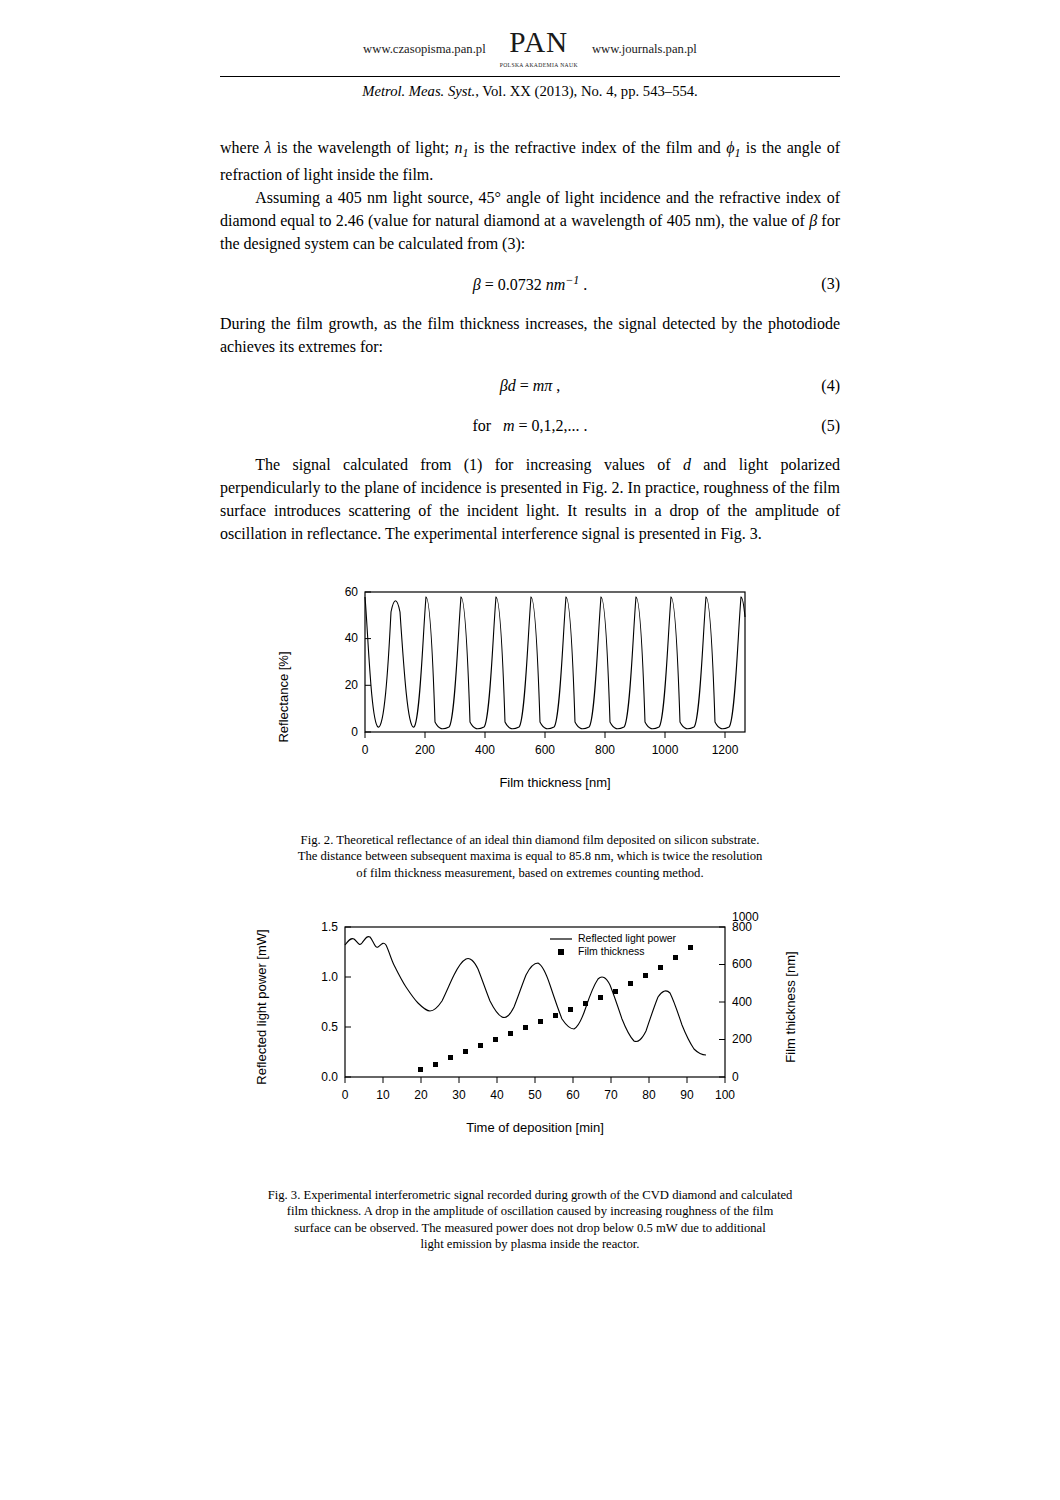www.czasopisma.pan.pl PAN
POLSKA AKADEMIA NAUK www.journals.pan.pl
Metrol. Meas. Syst., Vol. XX (2013), No. 4, pp. 543–554.
where λ is the wavelength of light; n1 is the refractive index of the film and ϕ1 is the angle of refraction of light inside the film.
Assuming a 405 nm light source, 45° angle of light incidence and the refractive index of diamond equal to 2.46 (value for natural diamond at a wavelength of 405 nm), the value of β for the designed system can be calculated from (3):
β = 0.0732 nm−1 . (3)
During the film growth, as the film thickness increases, the signal detected by the photodiode achieves its extremes for:
βd = mπ , (4)
for m = 0,1,2,... . (5)
The signal calculated from (1) for increasing values of d and light polarized perpendicularly to the plane of incidence is presented in Fig. 2. In practice, roughness of the film surface introduces scattering of the incident light. It results in a drop of the amplitude of oscillation in reflectance. The experimental interference signal is presented in Fig. 3.
Reflectance [%] 0 20 40 60 0 200 400 600 800 1000 1200 Film thickness [nm]
Fig. 2. Theoretical reflectance of an ideal thin diamond film deposited on silicon substrate.
The distance between subsequent maxima is equal to 85.8 nm, which is twice the resolution
of film thickness measurement, based on extremes counting method.
Reflected light power [mW] Film thickness [nm] 0.0 0.5 1.0 1.5 0 200 400 600 800 1000 0 10 20 30 40 50 60 70 80 90 100 Reflected light power Film thickness Time of deposition [min]
Fig. 3. Experimental interferometric signal recorded during growth of the CVD diamond and calculated
film thickness. A drop in the amplitude of oscillation caused by increasing roughness of the film
surface can be observed. The measured power does not drop below 0.5 mW due to additional
light emission by plasma inside the reactor.